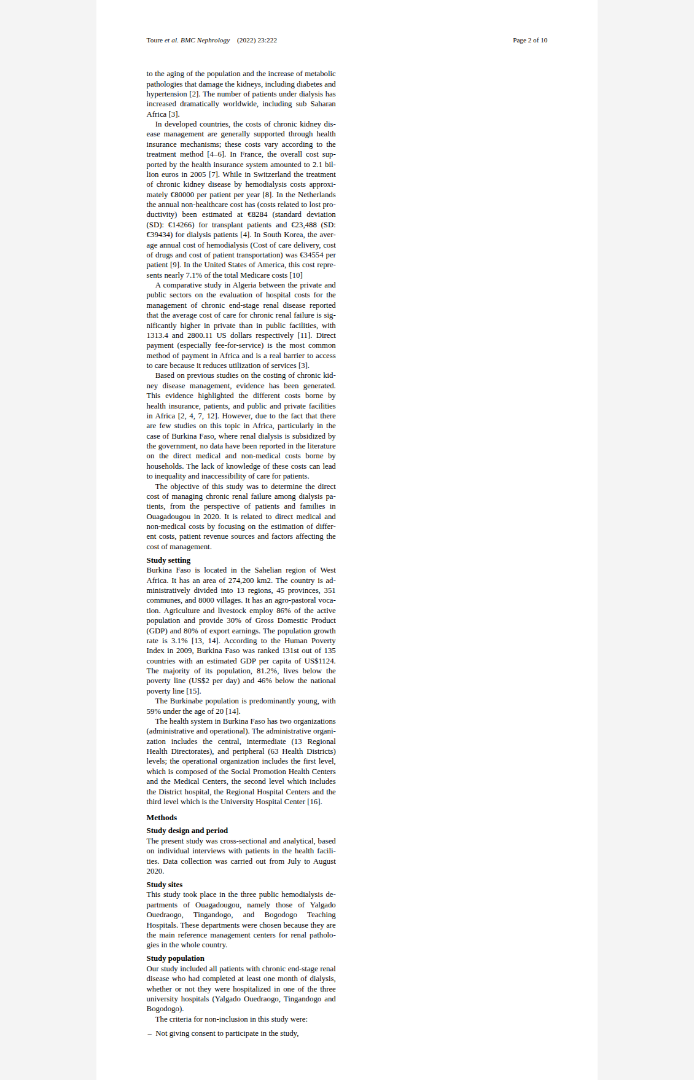Toure et al. BMC Nephrology (2022) 23:222
Page 2 of 10
to the aging of the population and the increase of metabolic pathologies that damage the kidneys, including diabetes and hypertension [2]. The number of patients under dialysis has increased dramatically worldwide, including sub Saharan Africa [3].
In developed countries, the costs of chronic kidney disease management are generally supported through health insurance mechanisms; these costs vary according to the treatment method [4–6]. In France, the overall cost supported by the health insurance system amounted to 2.1 billion euros in 2005 [7]. While in Switzerland the treatment of chronic kidney disease by hemodialysis costs approximately €80000 per patient per year [8]. In the Netherlands the annual non-healthcare cost has (costs related to lost productivity) been estimated at €8284 (standard deviation (SD): €14266) for transplant patients and €23,488 (SD: €39434) for dialysis patients [4]. In South Korea, the average annual cost of hemodialysis (Cost of care delivery, cost of drugs and cost of patient transportation) was €34554 per patient [9]. In the United States of America, this cost represents nearly 7.1% of the total Medicare costs [10]
A comparative study in Algeria between the private and public sectors on the evaluation of hospital costs for the management of chronic end-stage renal disease reported that the average cost of care for chronic renal failure is significantly higher in private than in public facilities, with 1313.4 and 2800.11 US dollars respectively [11]. Direct payment (especially fee-for-service) is the most common method of payment in Africa and is a real barrier to access to care because it reduces utilization of services [3].
Based on previous studies on the costing of chronic kidney disease management, evidence has been generated. This evidence highlighted the different costs borne by health insurance, patients, and public and private facilities in Africa [2, 4, 7, 12]. However, due to the fact that there are few studies on this topic in Africa, particularly in the case of Burkina Faso, where renal dialysis is subsidized by the government, no data have been reported in the literature on the direct medical and non-medical costs borne by households. The lack of knowledge of these costs can lead to inequality and inaccessibility of care for patients.
The objective of this study was to determine the direct cost of managing chronic renal failure among dialysis patients, from the perspective of patients and families in Ouagadougou in 2020. It is related to direct medical and non-medical costs by focusing on the estimation of different costs, patient revenue sources and factors affecting the cost of management.
Study setting
Burkina Faso is located in the Sahelian region of West Africa. It has an area of 274,200 km2. The country is administratively divided into 13 regions, 45 provinces, 351 communes, and 8000 villages. It has an agro-pastoral vocation. Agriculture and livestock employ 86% of the active population and provide 30% of Gross Domestic Product (GDP) and 80% of export earnings. The population growth rate is 3.1% [13, 14]. According to the Human Poverty Index in 2009, Burkina Faso was ranked 131st out of 135 countries with an estimated GDP per capita of US$1124. The majority of its population, 81.2%, lives below the poverty line (US$2 per day) and 46% below the national poverty line [15].
The Burkinabe population is predominantly young, with 59% under the age of 20 [14].
The health system in Burkina Faso has two organizations (administrative and operational). The administrative organization includes the central, intermediate (13 Regional Health Directorates), and peripheral (63 Health Districts) levels; the operational organization includes the first level, which is composed of the Social Promotion Health Centers and the Medical Centers, the second level which includes the District hospital, the Regional Hospital Centers and the third level which is the University Hospital Center [16].
Methods
Study design and period
The present study was cross-sectional and analytical, based on individual interviews with patients in the health facilities. Data collection was carried out from July to August 2020.
Study sites
This study took place in the three public hemodialysis departments of Ouagadougou, namely those of Yalgado Ouedraogo, Tingandogo, and Bogodogo Teaching Hospitals. These departments were chosen because they are the main reference management centers for renal pathologies in the whole country.
Study population
Our study included all patients with chronic end-stage renal disease who had completed at least one month of dialysis, whether or not they were hospitalized in one of the three university hospitals (Yalgado Ouedraogo, Tingandogo and Bogodogo).
The criteria for non-inclusion in this study were:
Not giving consent to participate in the study,